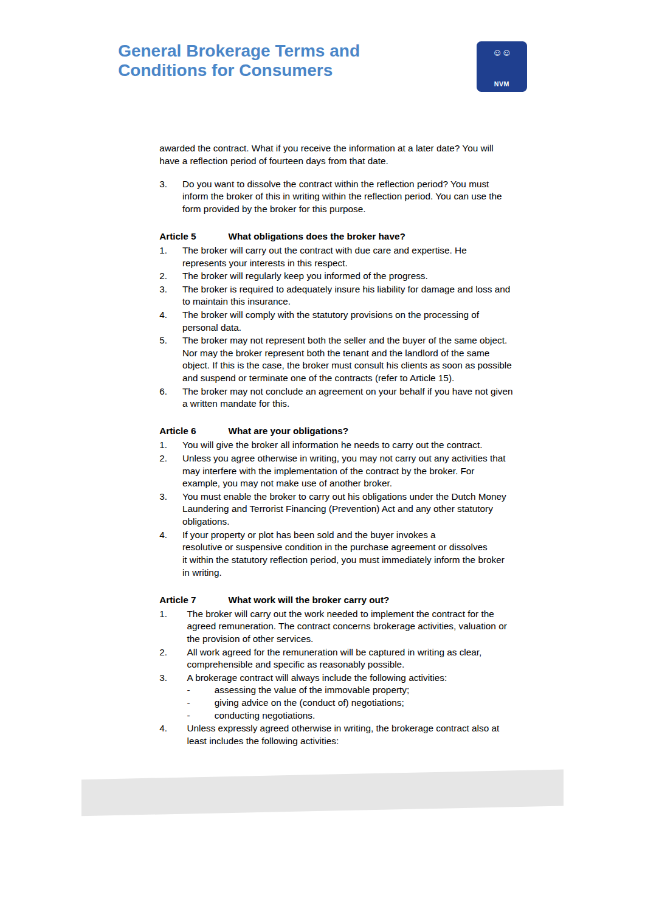General Brokerage Terms and
Conditions for Consumers
☺☺
NVM
awarded the contract. What if you receive the information at a later date? You will have a reflection period of fourteen days from that date.
3. Do you want to dissolve the contract within the reflection period? You must inform the broker of this in writing within the reflection period. You can use the form provided by the broker for this purpose.
Article 5 What obligations does the broker have?
1. The broker will carry out the contract with due care and expertise. He represents your interests in this respect.
2. The broker will regularly keep you informed of the progress.
3. The broker is required to adequately insure his liability for damage and loss and to maintain this insurance.
4. The broker will comply with the statutory provisions on the processing of personal data.
5. The broker may not represent both the seller and the buyer of the same object. Nor may the broker represent both the tenant and the landlord of the same object. If this is the case, the broker must consult his clients as soon as possible and suspend or terminate one of the contracts (refer to Article 15).
6. The broker may not conclude an agreement on your behalf if you have not given a written mandate for this.
Article 6 What are your obligations?
1. You will give the broker all information he needs to carry out the contract.
2. Unless you agree otherwise in writing, you may not carry out any activities that may interfere with the implementation of the contract by the broker. For example, you may not make use of another broker.
3. You must enable the broker to carry out his obligations under the Dutch Money Laundering and Terrorist Financing (Prevention) Act and any other statutory obligations.
4. If your property or plot has been sold and the buyer invokes a
resolutive or suspensive condition in the purchase agreement or dissolves
it within the statutory reflection period, you must immediately inform the broker in writing.
Article 7 What work will the broker carry out?
1. The broker will carry out the work needed to implement the contract for the agreed remuneration. The contract concerns brokerage activities, valuation or the provision of other services.
2. All work agreed for the remuneration will be captured in writing as clear, comprehensible and specific as reasonably possible.
3. A brokerage contract will always include the following activities:
-assessing the value of the immovable property;
-giving advice on the (conduct of) negotiations;
-conducting negotiations.
4. Unless expressly agreed otherwise in writing, the brokerage contract also at least includes the following activities: